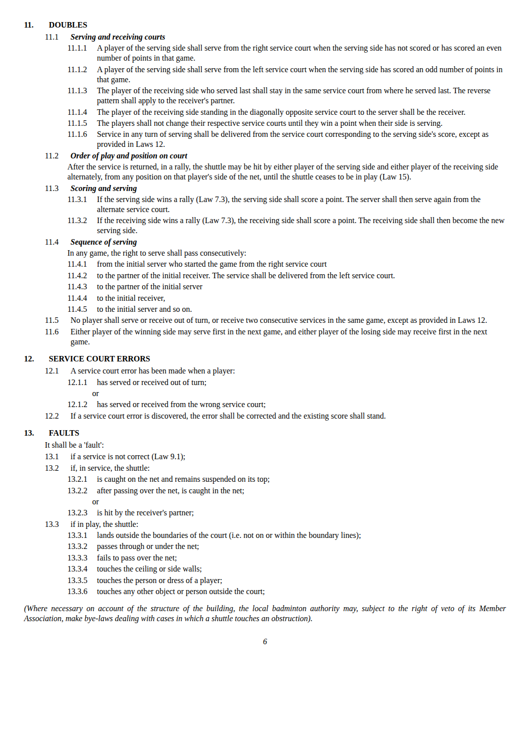11. Doubles
11.1 Serving and receiving courts
11.1.1 A player of the serving side shall serve from the right service court when the serving side has not scored or has scored an even number of points in that game.
11.1.2 A player of the serving side shall serve from the left service court when the serving side has scored an odd number of points in that game.
11.1.3 The player of the receiving side who served last shall stay in the same service court from where he served last. The reverse pattern shall apply to the receiver's partner.
11.1.4 The player of the receiving side standing in the diagonally opposite service court to the server shall be the receiver.
11.1.5 The players shall not change their respective service courts until they win a point when their side is serving.
11.1.6 Service in any turn of serving shall be delivered from the service court corresponding to the serving side's score, except as provided in Laws 12.
11.2 Order of play and position on court
After the service is returned, in a rally, the shuttle may be hit by either player of the serving side and either player of the receiving side alternately, from any position on that player's side of the net, until the shuttle ceases to be in play (Law 15).
11.3 Scoring and serving
11.3.1 If the serving side wins a rally (Law 7.3), the serving side shall score a point. The server shall then serve again from the alternate service court.
11.3.2 If the receiving side wins a rally (Law 7.3), the receiving side shall score a point. The receiving side shall then become the new serving side.
11.4 Sequence of serving
In any game, the right to serve shall pass consecutively:
11.4.1 from the initial server who started the game from the right service court
11.4.2 to the partner of the initial receiver. The service shall be delivered from the left service court.
11.4.3 to the partner of the initial server
11.4.4 to the initial receiver,
11.4.5 to the initial server and so on.
11.5 No player shall serve or receive out of turn, or receive two consecutive services in the same game, except as provided in Laws 12.
11.6 Either player of the winning side may serve first in the next game, and either player of the losing side may receive first in the next game.
12. Service Court Errors
12.1 A service court error has been made when a player:
12.1.1 has served or received out of turn;
or
12.1.2 has served or received from the wrong service court;
12.2 If a service court error is discovered, the error shall be corrected and the existing score shall stand.
13. Faults
It shall be a 'fault':
13.1 if a service is not correct (Law 9.1);
13.2 if, in service, the shuttle:
13.2.1 is caught on the net and remains suspended on its top;
13.2.2 after passing over the net, is caught in the net;
or
13.2.3 is hit by the receiver's partner;
13.3 if in play, the shuttle:
13.3.1 lands outside the boundaries of the court (i.e. not on or within the boundary lines);
13.3.2 passes through or under the net;
13.3.3 fails to pass over the net;
13.3.4 touches the ceiling or side walls;
13.3.5 touches the person or dress of a player;
13.3.6 touches any other object or person outside the court;
(Where necessary on account of the structure of the building, the local badminton authority may, subject to the right of veto of its Member Association, make bye-laws dealing with cases in which a shuttle touches an obstruction).
6